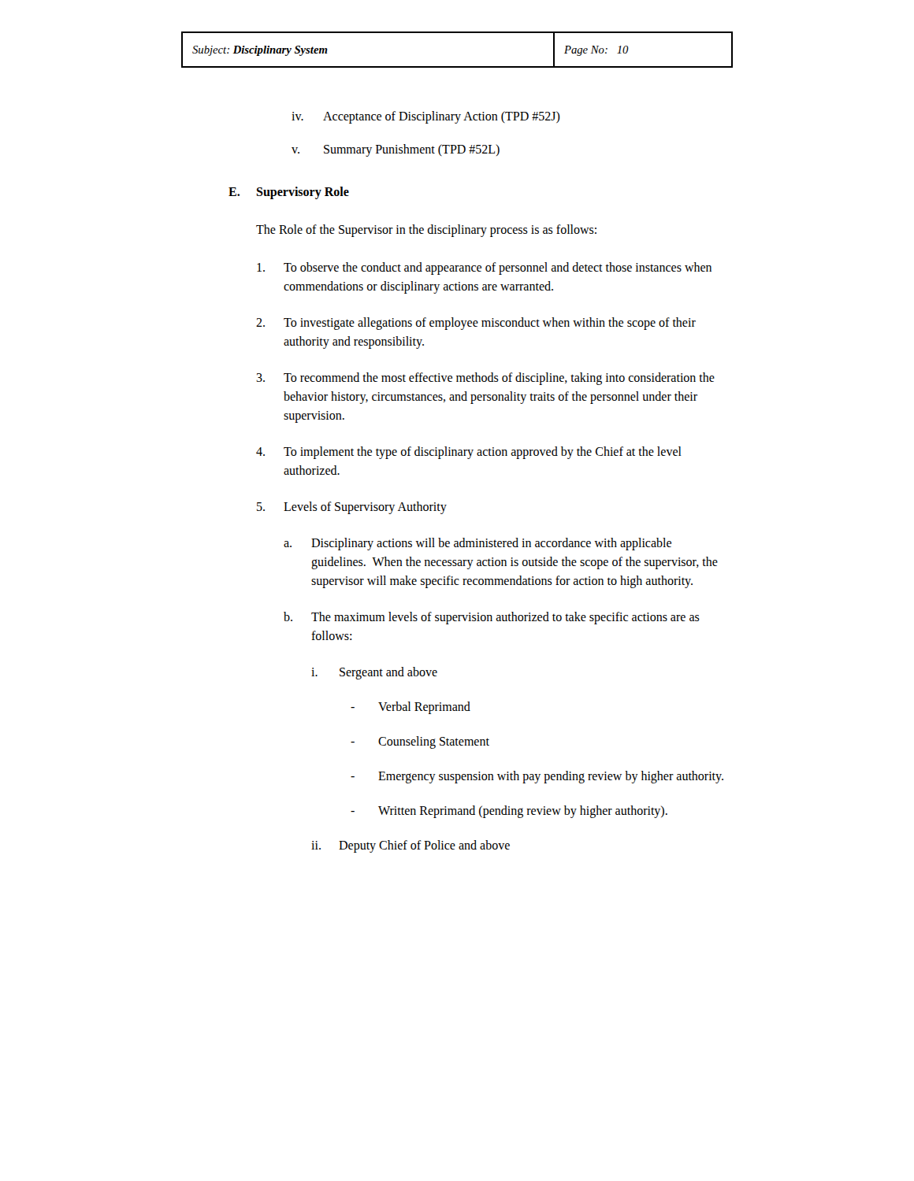Subject: Disciplinary System
Page No: 10
iv. Acceptance of Disciplinary Action (TPD #52J)
v. Summary Punishment (TPD #52L)
E. Supervisory Role
The Role of the Supervisor in the disciplinary process is as follows:
1. To observe the conduct and appearance of personnel and detect those instances when commendations or disciplinary actions are warranted.
2. To investigate allegations of employee misconduct when within the scope of their authority and responsibility.
3. To recommend the most effective methods of discipline, taking into consideration the behavior history, circumstances, and personality traits of the personnel under their supervision.
4. To implement the type of disciplinary action approved by the Chief at the level authorized.
5. Levels of Supervisory Authority
a. Disciplinary actions will be administered in accordance with applicable guidelines. When the necessary action is outside the scope of the supervisor, the supervisor will make specific recommendations for action to high authority.
b. The maximum levels of supervision authorized to take specific actions are as follows:
i. Sergeant and above
- Verbal Reprimand
- Counseling Statement
- Emergency suspension with pay pending review by higher authority.
- Written Reprimand (pending review by higher authority).
ii. Deputy Chief of Police and above